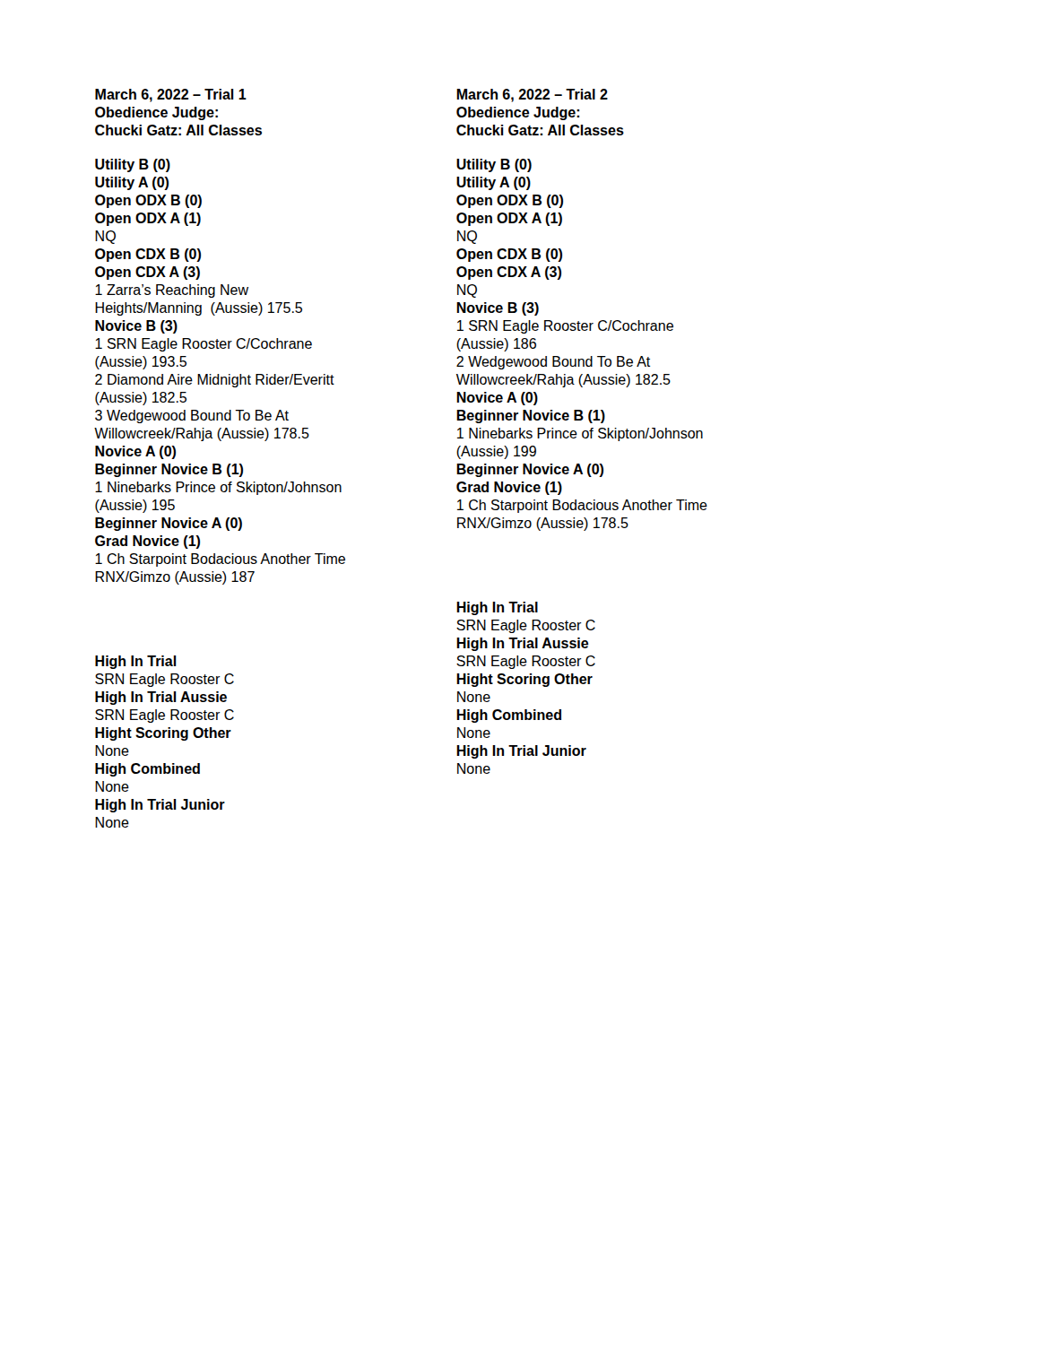March 6, 2022 – Trial 1
Obedience Judge:
Chucki Gatz: All Classes
Utility B (0)
Utility A (0)
Open ODX B (0)
Open ODX A (1)
NQ
Open CDX B (0)
Open CDX A (3)
1 Zarra’s Reaching New Heights/Manning (Aussie) 175.5
Novice B (3)
1 SRN Eagle Rooster C/Cochrane (Aussie) 193.5
2 Diamond Aire Midnight Rider/Everitt (Aussie) 182.5
3 Wedgewood Bound To Be At Willowcreek/Rahja (Aussie) 178.5
Novice A (0)
Beginner Novice B (1)
1 Ninebarks Prince of Skipton/Johnson (Aussie) 195
Beginner Novice A (0)
Grad Novice (1)
1 Ch Starpoint Bodacious Another Time RNX/Gimzo (Aussie) 187
High In Trial
SRN Eagle Rooster C
High In Trial Aussie
SRN Eagle Rooster C
Hight Scoring Other
None
High Combined
None
High In Trial Junior
None
March 6, 2022 – Trial 2
Obedience Judge:
Chucki Gatz: All Classes
Utility B (0)
Utility A (0)
Open ODX B (0)
Open ODX A (1)
NQ
Open CDX B (0)
Open CDX A (3)
NQ
Novice B (3)
1 SRN Eagle Rooster C/Cochrane (Aussie) 186
2 Wedgewood Bound To Be At Willowcreek/Rahja (Aussie) 182.5
Novice A (0)
Beginner Novice B (1)
1 Ninebarks Prince of Skipton/Johnson (Aussie) 199
Beginner Novice A (0)
Grad Novice (1)
1 Ch Starpoint Bodacious Another Time RNX/Gimzo (Aussie) 178.5
High In Trial
SRN Eagle Rooster C
High In Trial Aussie
SRN Eagle Rooster C
Hight Scoring Other
None
High Combined
None
High In Trial Junior
None